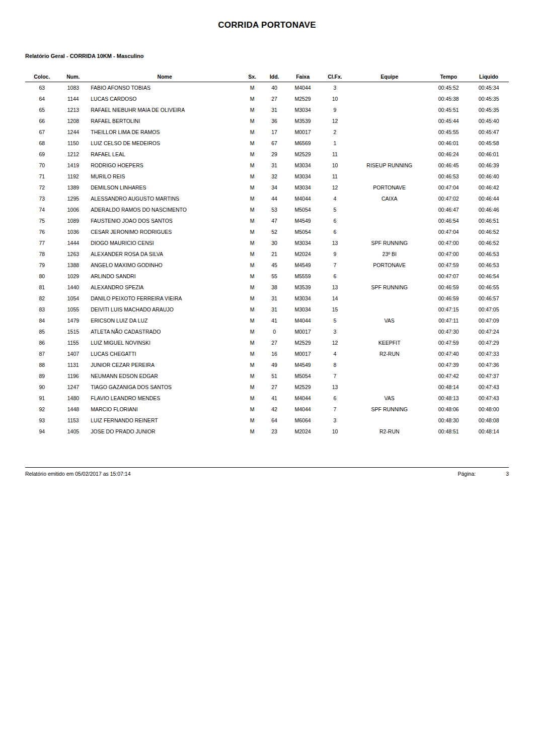CORRIDA PORTONAVE
Relatório Geral - CORRIDA 10KM - Masculino
| Coloc. | Num. | Nome | Sx. | Idd. | Faixa | Cl.Fx. | Equipe | Tempo | Liquido |
| --- | --- | --- | --- | --- | --- | --- | --- | --- | --- |
| 63 | 1083 | FABIO AFONSO TOBIAS | M | 40 | M4044 | 3 | | 00:45:52 | 00:45:34 |
| 64 | 1144 | LUCAS CARDOSO | M | 27 | M2529 | 10 | | 00:45:38 | 00:45:35 |
| 65 | 1213 | RAFAEL NIEBUHR MAIA DE OLIVEIRA | M | 31 | M3034 | 9 | | 00:45:51 | 00:45:35 |
| 66 | 1208 | RAFAEL BERTOLINI | M | 36 | M3539 | 12 | | 00:45:44 | 00:45:40 |
| 67 | 1244 | THEILLOR LIMA DE RAMOS | M | 17 | M0017 | 2 | | 00:45:55 | 00:45:47 |
| 68 | 1150 | LUIZ CELSO DE MEDEIROS | M | 67 | M6569 | 1 | | 00:46:01 | 00:45:58 |
| 69 | 1212 | RAFAEL LEAL | M | 29 | M2529 | 11 | | 00:46:24 | 00:46:01 |
| 70 | 1419 | RODRIGO HOEPERS | M | 31 | M3034 | 10 | RISEUP RUNNING | 00:46:45 | 00:46:39 |
| 71 | 1192 | MURILO REIS | M | 32 | M3034 | 11 | | 00:46:53 | 00:46:40 |
| 72 | 1389 | DEMILSON LINHARES | M | 34 | M3034 | 12 | PORTONAVE | 00:47:04 | 00:46:42 |
| 73 | 1295 | ALESSANDRO AUGUSTO MARTINS | M | 44 | M4044 | 4 | CAIXA | 00:47:02 | 00:46:44 |
| 74 | 1006 | ADERALDO RAMOS DO NASCIMENTO | M | 53 | M5054 | 5 | | 00:46:47 | 00:46:46 |
| 75 | 1089 | FAUSTENIO JOAO DOS SANTOS | M | 47 | M4549 | 6 | | 00:46:54 | 00:46:51 |
| 76 | 1036 | CESAR JERONIMO RODRIGUES | M | 52 | M5054 | 6 | | 00:47:04 | 00:46:52 |
| 77 | 1444 | DIOGO MAURICIO CENSI | M | 30 | M3034 | 13 | SPF RUNNING | 00:47:00 | 00:46:52 |
| 78 | 1263 | ALEXANDER ROSA DA SILVA | M | 21 | M2024 | 9 | 23º BI | 00:47:00 | 00:46:53 |
| 79 | 1388 | ANGELO MAXIMO GODINHO | M | 45 | M4549 | 7 | PORTONAVE | 00:47:59 | 00:46:53 |
| 80 | 1029 | ARLINDO SANDRI | M | 55 | M5559 | 6 | | 00:47:07 | 00:46:54 |
| 81 | 1440 | ALEXANDRO SPEZIA | M | 38 | M3539 | 13 | SPF RUNNING | 00:46:59 | 00:46:55 |
| 82 | 1054 | DANILO PEIXOTO FERREIRA VIEIRA | M | 31 | M3034 | 14 | | 00:46:59 | 00:46:57 |
| 83 | 1055 | DEIVITI LUIS MACHADO ARAUJO | M | 31 | M3034 | 15 | | 00:47:15 | 00:47:05 |
| 84 | 1479 | ERICSON LUIZ DA LUZ | M | 41 | M4044 | 5 | VAS | 00:47:11 | 00:47:09 |
| 85 | 1515 | ATLETA NÃO CADASTRADO | M | 0 | M0017 | 3 | | 00:47:30 | 00:47:24 |
| 86 | 1155 | LUIZ MIGUEL NOVINSKI | M | 27 | M2529 | 12 | KEEPFIT | 00:47:59 | 00:47:29 |
| 87 | 1407 | LUCAS CHEGATTI | M | 16 | M0017 | 4 | R2-RUN | 00:47:40 | 00:47:33 |
| 88 | 1131 | JUNIOR CEZAR PEREIRA | M | 49 | M4549 | 8 | | 00:47:39 | 00:47:36 |
| 89 | 1196 | NEUMANN EDSON EDGAR | M | 51 | M5054 | 7 | | 00:47:42 | 00:47:37 |
| 90 | 1247 | TIAGO GAZANIGA DOS SANTOS | M | 27 | M2529 | 13 | | 00:48:14 | 00:47:43 |
| 91 | 1480 | FLAVIO LEANDRO MENDES | M | 41 | M4044 | 6 | VAS | 00:48:13 | 00:47:43 |
| 92 | 1448 | MARCIO FLORIANI | M | 42 | M4044 | 7 | SPF RUNNING | 00:48:06 | 00:48:00 |
| 93 | 1153 | LUIZ FERNANDO REINERT | M | 64 | M6064 | 3 | | 00:48:30 | 00:48:08 |
| 94 | 1405 | JOSE DO PRADO JUNIOR | M | 23 | M2024 | 10 | R2-RUN | 00:48:51 | 00:48:14 |
Relatório emitido em 05/02/2017 as 15:07:14 Página: 3